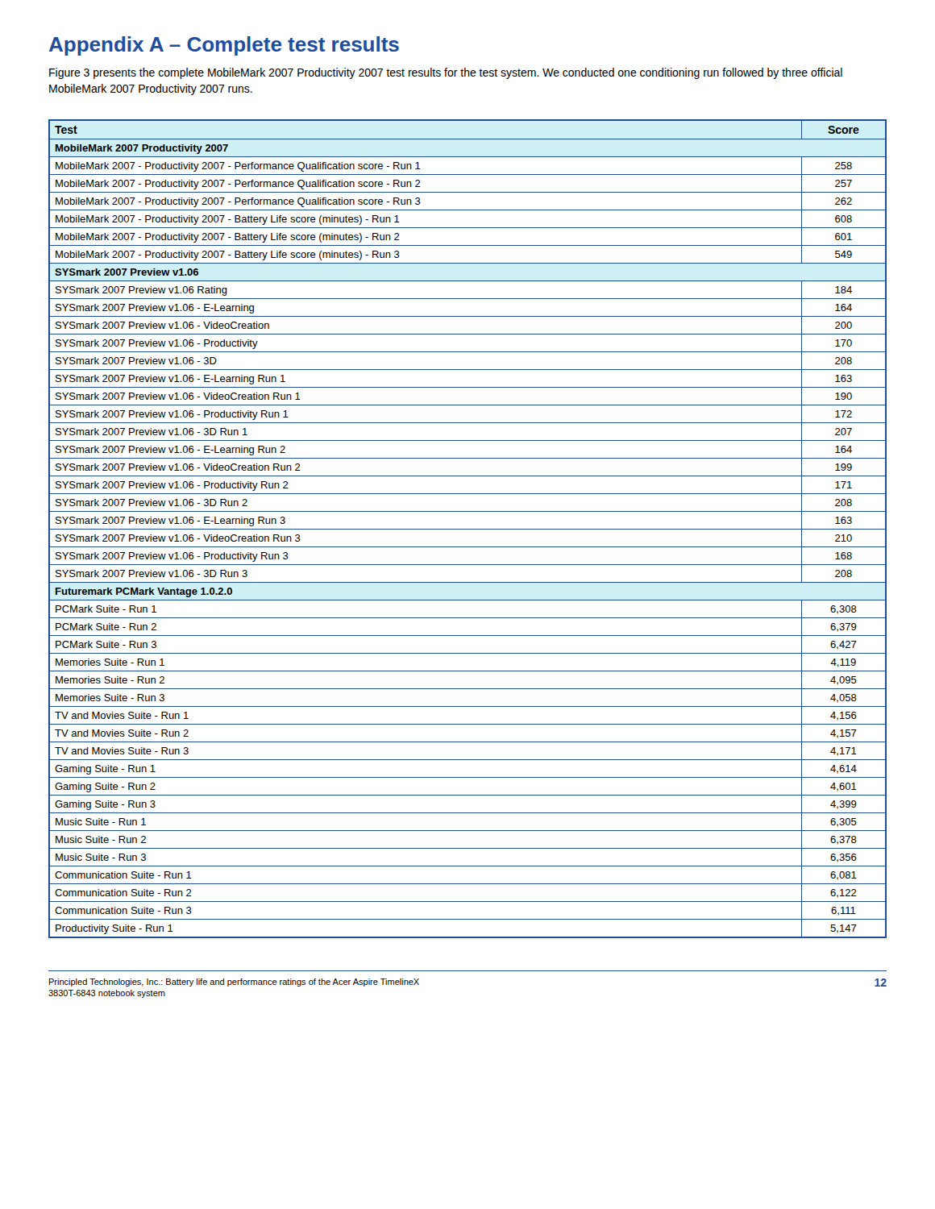Appendix A – Complete test results
Figure 3 presents the complete MobileMark 2007 Productivity 2007 test results for the test system. We conducted one conditioning run followed by three official MobileMark 2007 Productivity 2007 runs.
| Test | Score |
| --- | --- |
| MobileMark 2007 Productivity 2007 |
| MobileMark 2007 - Productivity 2007 - Performance Qualification score - Run 1 | 258 |
| MobileMark 2007 - Productivity 2007 - Performance Qualification score - Run 2 | 257 |
| MobileMark 2007 - Productivity 2007 - Performance Qualification score - Run 3 | 262 |
| MobileMark 2007 - Productivity 2007 - Battery Life score (minutes) - Run 1 | 608 |
| MobileMark 2007 - Productivity 2007 - Battery Life score (minutes) - Run 2 | 601 |
| MobileMark 2007 - Productivity 2007 - Battery Life score (minutes) - Run 3 | 549 |
| SYSmark 2007 Preview v1.06 |
| SYSmark 2007 Preview v1.06 Rating | 184 |
| SYSmark 2007 Preview v1.06 - E-Learning | 164 |
| SYSmark 2007 Preview v1.06 - VideoCreation | 200 |
| SYSmark 2007 Preview v1.06 - Productivity | 170 |
| SYSmark 2007 Preview v1.06 - 3D | 208 |
| SYSmark 2007 Preview v1.06 - E-Learning Run 1 | 163 |
| SYSmark 2007 Preview v1.06 - VideoCreation Run 1 | 190 |
| SYSmark 2007 Preview v1.06 - Productivity Run 1 | 172 |
| SYSmark 2007 Preview v1.06 - 3D Run 1 | 207 |
| SYSmark 2007 Preview v1.06 - E-Learning Run 2 | 164 |
| SYSmark 2007 Preview v1.06 - VideoCreation Run 2 | 199 |
| SYSmark 2007 Preview v1.06 - Productivity Run 2 | 171 |
| SYSmark 2007 Preview v1.06 - 3D Run 2 | 208 |
| SYSmark 2007 Preview v1.06 - E-Learning Run 3 | 163 |
| SYSmark 2007 Preview v1.06 - VideoCreation Run 3 | 210 |
| SYSmark 2007 Preview v1.06 - Productivity Run 3 | 168 |
| SYSmark 2007 Preview v1.06 - 3D Run 3 | 208 |
| Futuremark PCMark Vantage 1.0.2.0 |
| PCMark Suite - Run 1 | 6,308 |
| PCMark Suite - Run 2 | 6,379 |
| PCMark Suite - Run 3 | 6,427 |
| Memories Suite - Run 1 | 4,119 |
| Memories Suite - Run 2 | 4,095 |
| Memories Suite - Run 3 | 4,058 |
| TV and Movies Suite - Run 1 | 4,156 |
| TV and Movies Suite - Run 2 | 4,157 |
| TV and Movies Suite - Run 3 | 4,171 |
| Gaming Suite - Run 1 | 4,614 |
| Gaming Suite - Run 2 | 4,601 |
| Gaming Suite - Run 3 | 4,399 |
| Music Suite - Run 1 | 6,305 |
| Music Suite - Run 2 | 6,378 |
| Music Suite - Run 3 | 6,356 |
| Communication Suite - Run 1 | 6,081 |
| Communication Suite - Run 2 | 6,122 |
| Communication Suite - Run 3 | 6,111 |
| Productivity Suite - Run 1 | 5,147 |
Principled Technologies, Inc.: Battery life and performance ratings of the Acer Aspire TimelineX
3830T-6843 notebook system
12